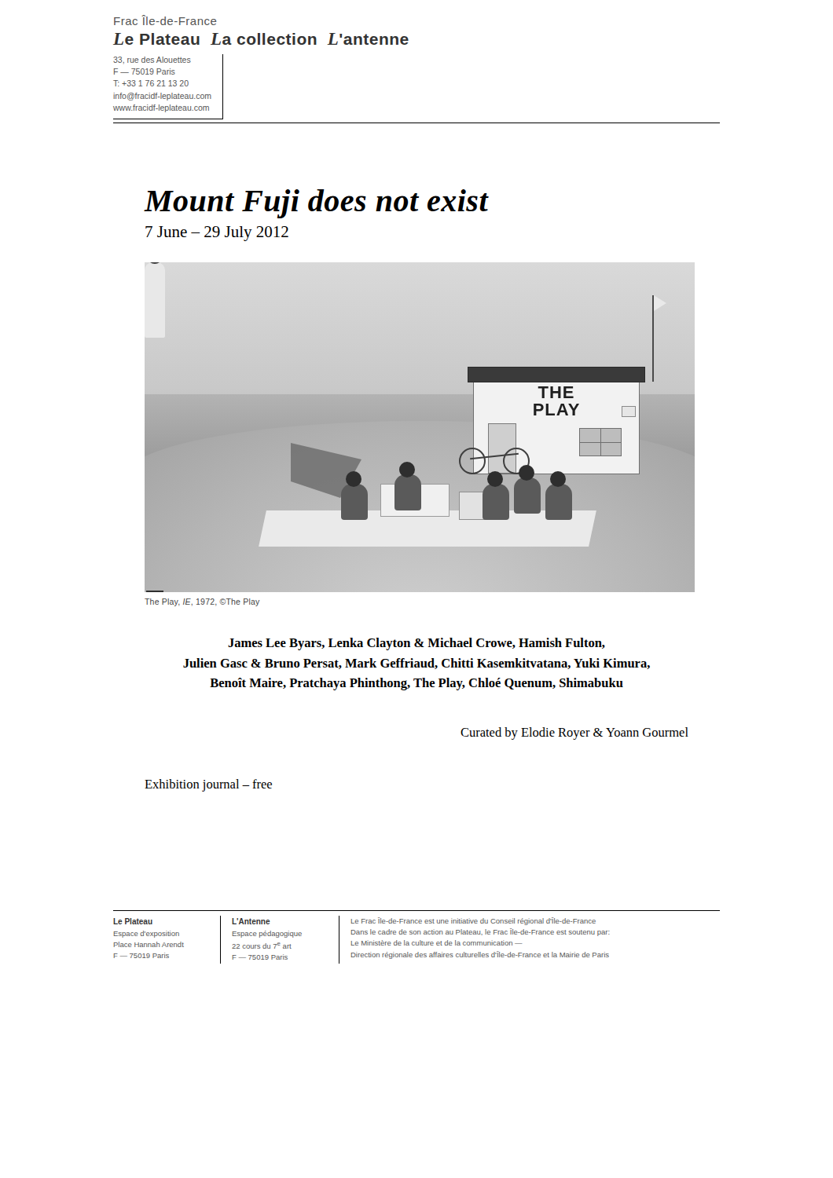Frac Île-de-France
Le Plateau La collection L'antenne
33, rue des Alouettes
F — 75019 Paris
T: +33 1 76 21 13 20
info@fracidf-leplateau.com
www.fracidf-leplateau.com
Mount Fuji does not exist
7 June – 29 July 2012
THE
PLAY
The Play, IE, 1972, ©The Play
James Lee Byars, Lenka Clayton & Michael Crowe, Hamish Fulton,
Julien Gasc & Bruno Persat, Mark Geffriaud, Chitti Kasemkitvatana, Yuki Kimura,
Benoît Maire, Pratchaya Phinthong, The Play, Chloé Quenum, Shimabuku
Curated by Elodie Royer & Yoann Gourmel
Exhibition journal – free
Le Plateau Espace d'exposition
Place Hannah Arendt
F — 75019 Paris
L'Antenne Espace pédagogique
22 cours du 7e art
F — 75019 Paris
Le Frac Île-de-France est une initiative du Conseil régional d'Île-de-France
Dans le cadre de son action au Plateau, le Frac Île-de-France est soutenu par:
Le Ministère de la culture et de la communication —
Direction régionale des affaires culturelles d'Île-de-France et la Mairie de Paris